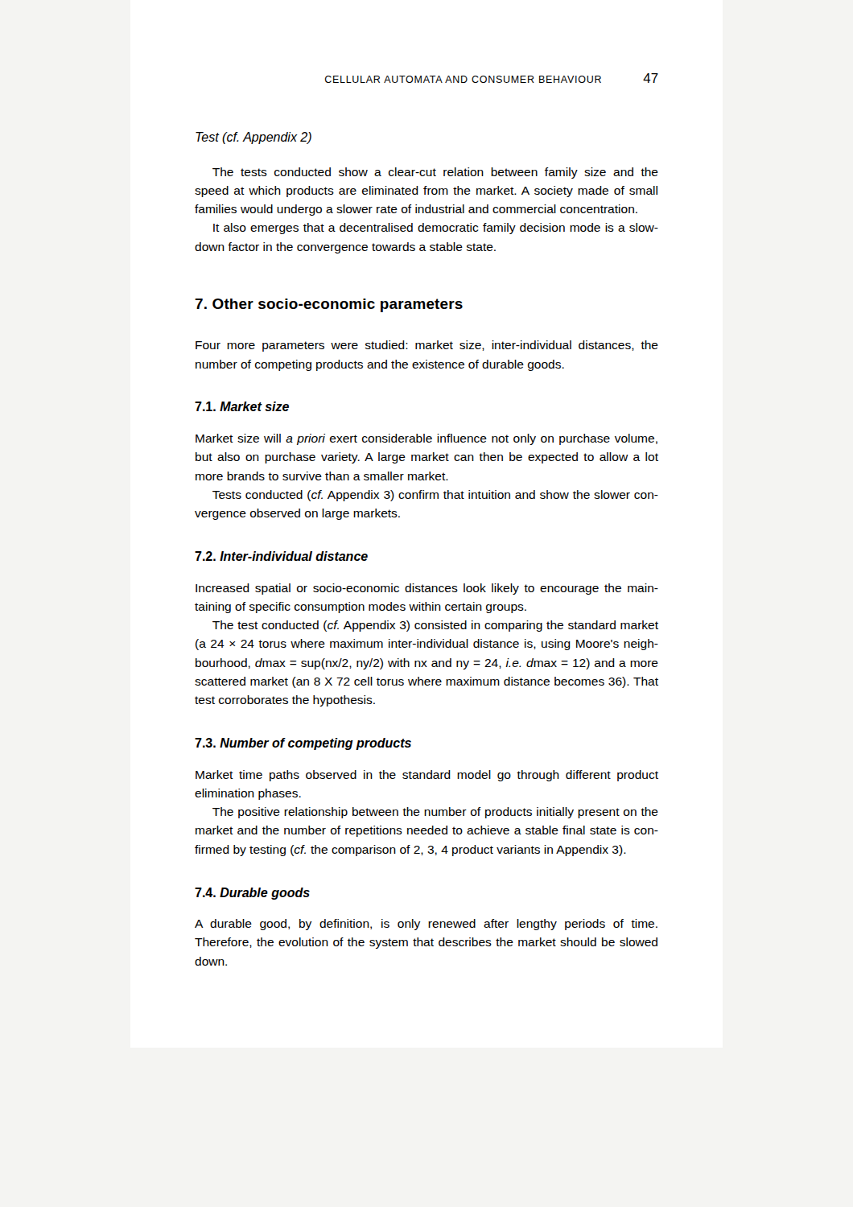Cellular Automata and Consumer Behaviour 47
Test (cf. Appendix 2)
The tests conducted show a clear-cut relation between family size and the speed at which products are eliminated from the market. A society made of small families would undergo a slower rate of industrial and commercial concentration.
It also emerges that a decentralised democratic family decision mode is a slowdown factor in the convergence towards a stable state.
7. Other socio-economic parameters
Four more parameters were studied: market size, inter-individual distances, the number of competing products and the existence of durable goods.
7.1. Market size
Market size will a priori exert considerable influence not only on purchase volume, but also on purchase variety. A large market can then be expected to allow a lot more brands to survive than a smaller market.
Tests conducted (cf. Appendix 3) confirm that intuition and show the slower convergence observed on large markets.
7.2. Inter-individual distance
Increased spatial or socio-economic distances look likely to encourage the maintaining of specific consumption modes within certain groups.
The test conducted (cf. Appendix 3) consisted in comparing the standard market (a 24 × 24 torus where maximum inter-individual distance is, using Moore's neighbourhood, dmax = sup(nx/2, ny/2) with nx and ny = 24, i.e. dmax = 12) and a more scattered market (an 8 X 72 cell torus where maximum distance becomes 36). That test corroborates the hypothesis.
7.3. Number of competing products
Market time paths observed in the standard model go through different product elimination phases.
The positive relationship between the number of products initially present on the market and the number of repetitions needed to achieve a stable final state is confirmed by testing (cf. the comparison of 2, 3, 4 product variants in Appendix 3).
7.4. Durable goods
A durable good, by definition, is only renewed after lengthy periods of time. Therefore, the evolution of the system that describes the market should be slowed down.